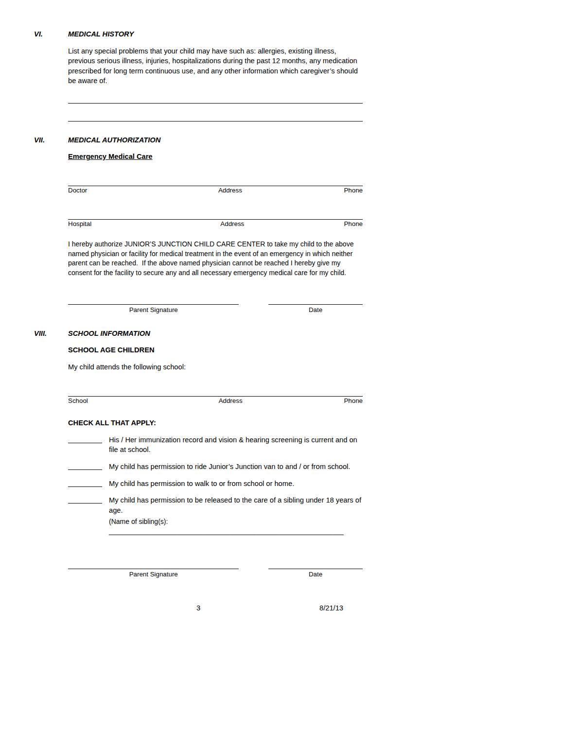VI. MEDICAL HISTORY
List any special problems that your child may have such as: allergies, existing illness, previous serious illness, injuries, hospitalizations during the past 12 months, any medication prescribed for long term continuous use, and any other information which caregiver’s should be aware of.
VII. MEDICAL AUTHORIZATION
Emergency Medical Care
Doctor Address Phone
Hospital Address Phone
I hereby authorize JUNIOR’S JUNCTION CHILD CARE CENTER to take my child to the above named physician or facility for medical treatment in the event of an emergency in which neither parent can be reached. If the above named physician cannot be reached I hereby give my consent for the facility to secure any and all necessary emergency medical care for my child.
Parent Signature
Date
VIII. SCHOOL INFORMATION
SCHOOL AGE CHILDREN
My child attends the following school:
School Address Phone
CHECK ALL THAT APPLY:
His / Her immunization record and vision & hearing screening is current and on file at school.
My child has permission to ride Junior’s Junction van to and / or from school.
My child has permission to walk to or from school or home.
My child has permission to be released to the care of a sibling under 18 years of age.
(Name of sibling(s): ______________________________________________________________
Parent Signature
Date
3 8/21/13